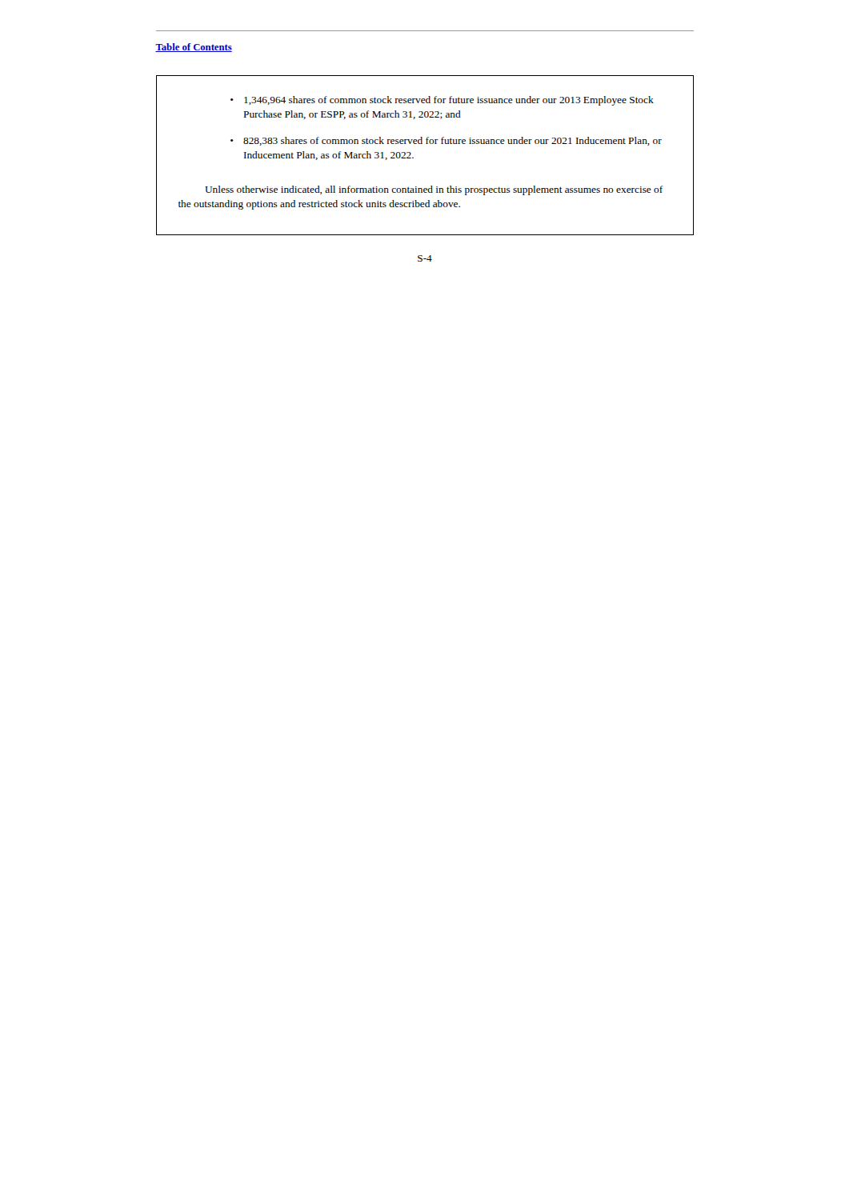Table of Contents
| | • | 1,346,964 shares of common stock reserved for future issuance under our 2013 Employee Stock Purchase Plan, or ESPP, as of March 31, 2022; and |
| | • | 828,383 shares of common stock reserved for future issuance under our 2021 Inducement Plan, or Inducement Plan, as of March 31, 2022. |
Unless otherwise indicated, all information contained in this prospectus supplement assumes no exercise of the outstanding options and restricted stock units described above.
S-4